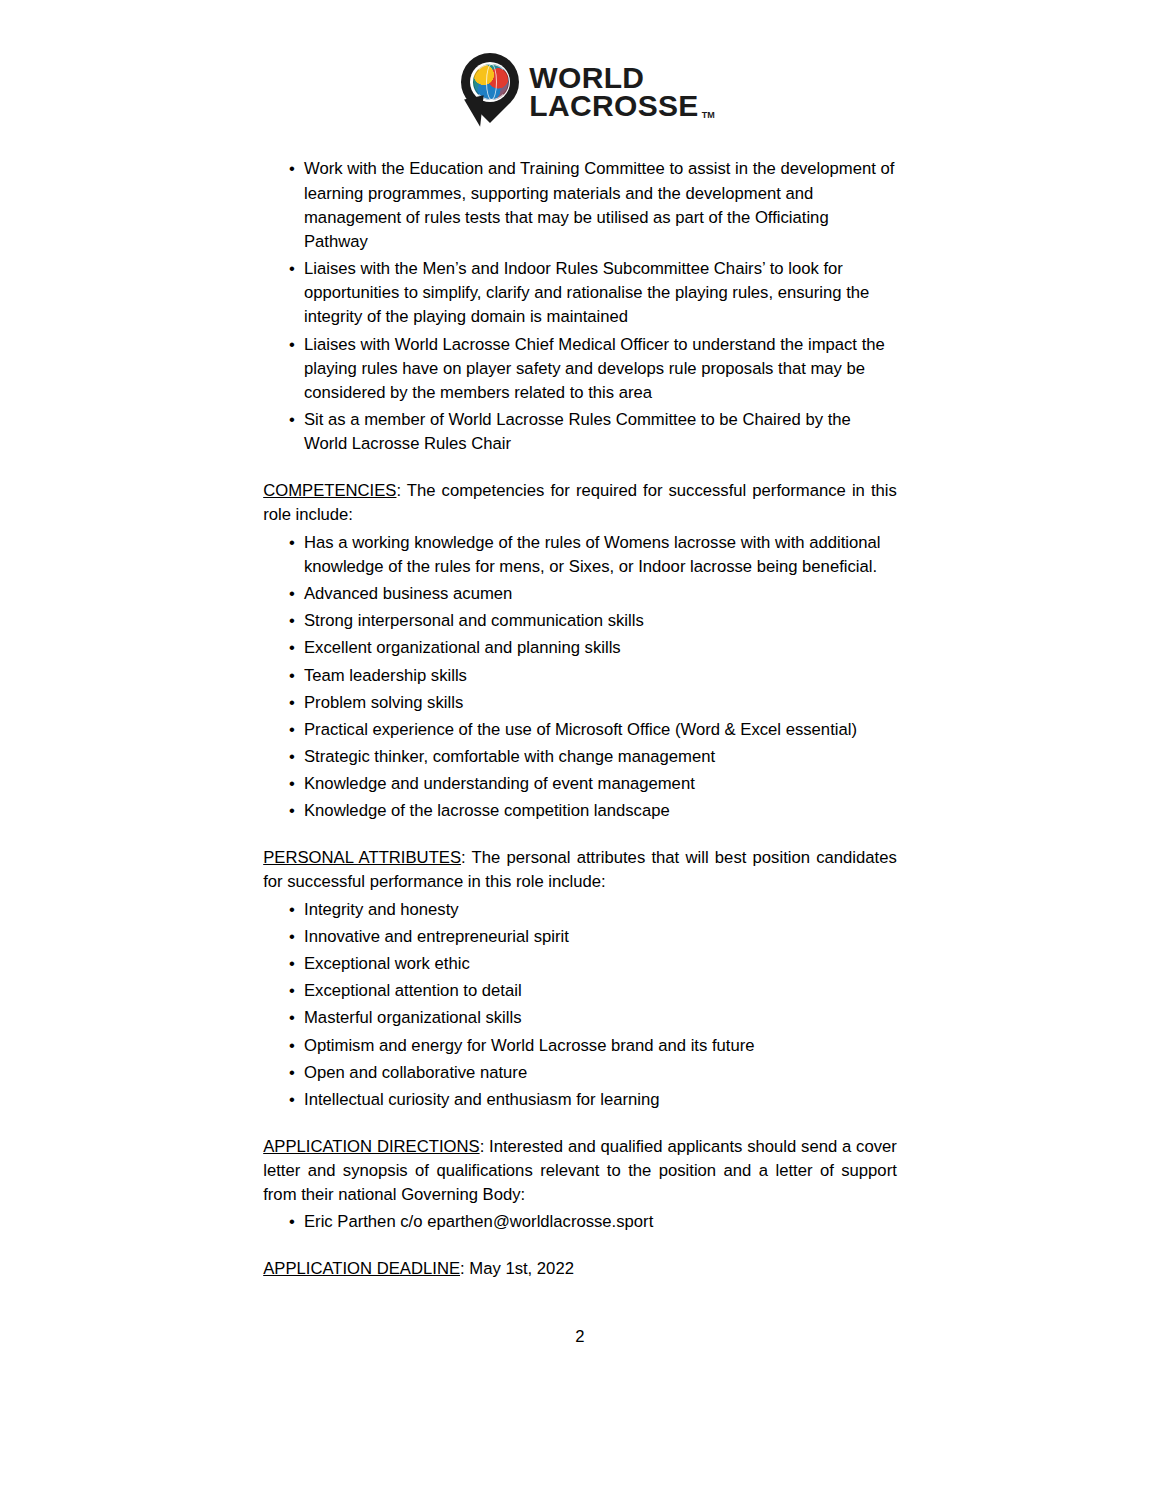WORLD LACROSSE TM
Work with the Education and Training Committee to assist in the development of learning programmes, supporting materials and the development and management of rules tests that may be utilised as part of the Officiating Pathway
Liaises with the Men’s and Indoor Rules Subcommittee Chairs’ to look for opportunities to simplify, clarify and rationalise the playing rules, ensuring the integrity of the playing domain is maintained
Liaises with World Lacrosse Chief Medical Officer to understand the impact the playing rules have on player safety and develops rule proposals that may be considered by the members related to this area
Sit as a member of World Lacrosse Rules Committee to be Chaired by the World Lacrosse Rules Chair
COMPETENCIES: The competencies for required for successful performance in this role include:
Has a working knowledge of the rules of Womens lacrosse with with additional knowledge of the rules for mens, or Sixes, or Indoor lacrosse being beneficial.
Advanced business acumen
Strong interpersonal and communication skills
Excellent organizational and planning skills
Team leadership skills
Problem solving skills
Practical experience of the use of Microsoft Office (Word & Excel essential)
Strategic thinker, comfortable with change management
Knowledge and understanding of event management
Knowledge of the lacrosse competition landscape
PERSONAL ATTRIBUTES: The personal attributes that will best position candidates for successful performance in this role include:
Integrity and honesty
Innovative and entrepreneurial spirit
Exceptional work ethic
Exceptional attention to detail
Masterful organizational skills
Optimism and energy for World Lacrosse brand and its future
Open and collaborative nature
Intellectual curiosity and enthusiasm for learning
APPLICATION DIRECTIONS: Interested and qualified applicants should send a cover letter and synopsis of qualifications relevant to the position and a letter of support from their national Governing Body:
Eric Parthen c/o eparthen@worldlacrosse.sport
APPLICATION DEADLINE: May 1st, 2022
2